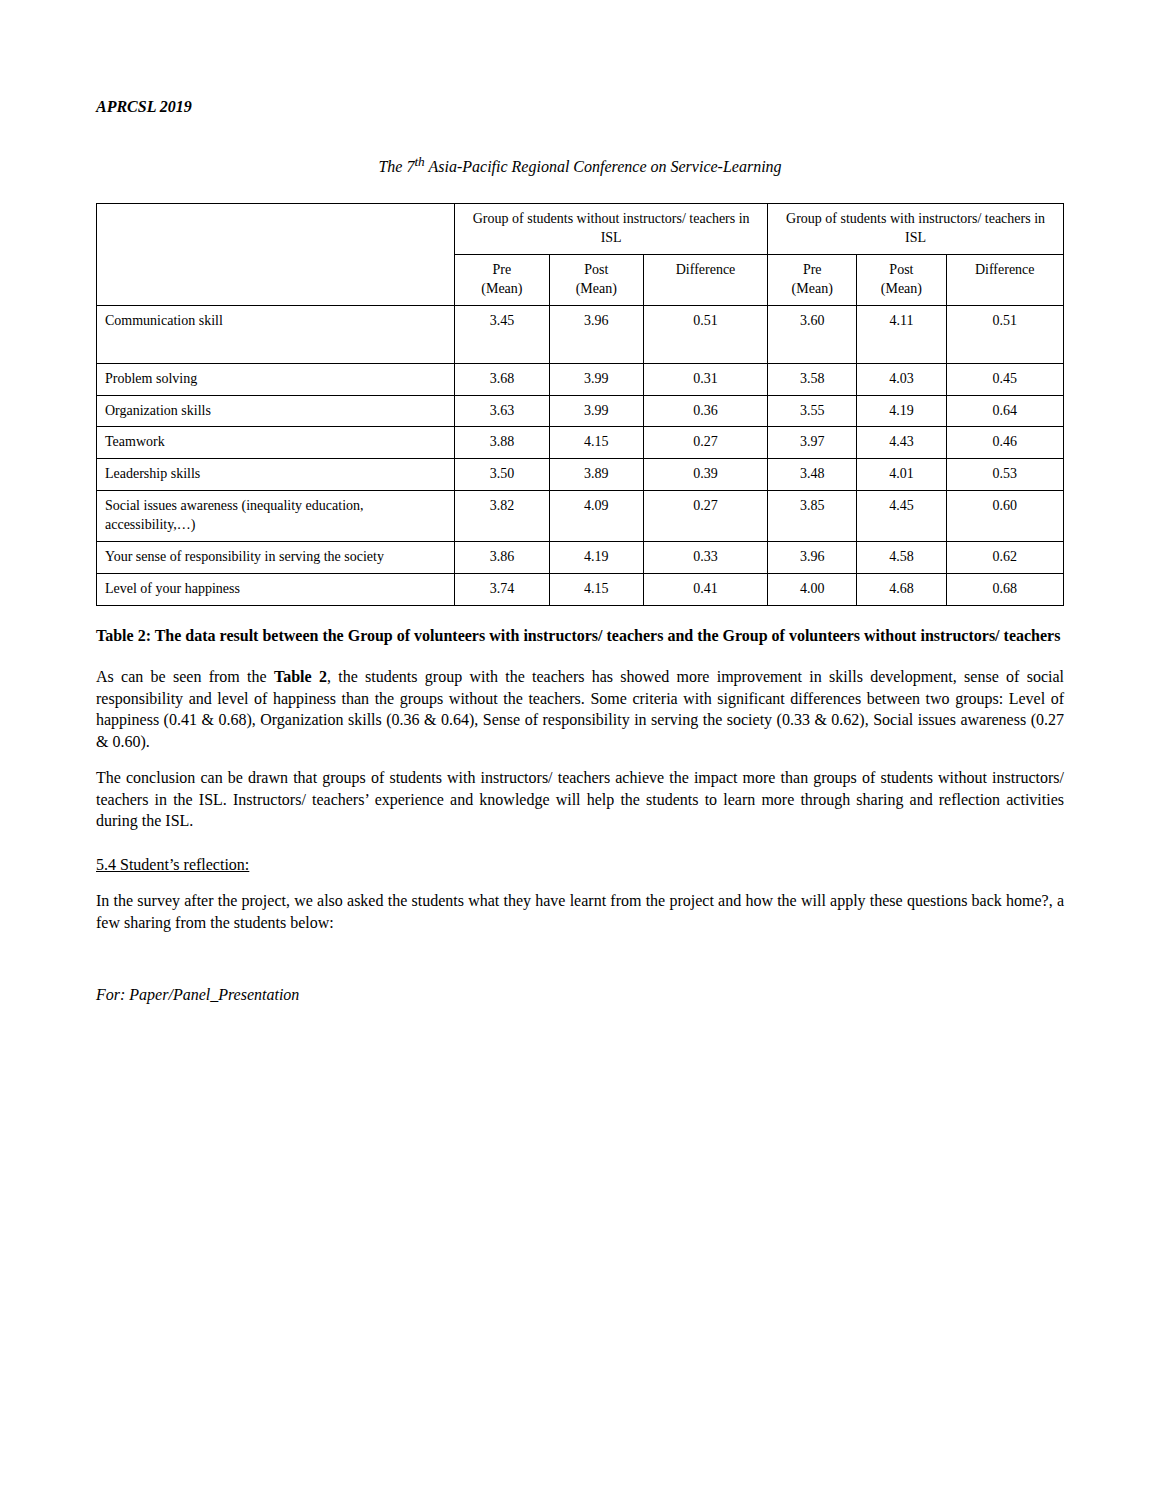APRCSL 2019
The 7th Asia-Pacific Regional Conference on Service-Learning
| | Group of students without instructors/ teachers in ISL | Group of students with instructors/ teachers in ISL |
| --- | --- | --- |
| Pre (Mean) | Post (Mean) | Difference | Pre (Mean) | Post (Mean) | Difference |
| Communication skill | 3.45 | 3.96 | 0.51 | 3.60 | 4.11 | 0.51 |
| Problem solving | 3.68 | 3.99 | 0.31 | 3.58 | 4.03 | 0.45 |
| Organization skills | 3.63 | 3.99 | 0.36 | 3.55 | 4.19 | 0.64 |
| Teamwork | 3.88 | 4.15 | 0.27 | 3.97 | 4.43 | 0.46 |
| Leadership skills | 3.50 | 3.89 | 0.39 | 3.48 | 4.01 | 0.53 |
| Social issues awareness (inequality education, accessibility,…) | 3.82 | 4.09 | 0.27 | 3.85 | 4.45 | 0.60 |
| Your sense of responsibility in serving the society | 3.86 | 4.19 | 0.33 | 3.96 | 4.58 | 0.62 |
| Level of your happiness | 3.74 | 4.15 | 0.41 | 4.00 | 4.68 | 0.68 |
Table 2: The data result between the Group of volunteers with instructors/ teachers and the Group of volunteers without instructors/ teachers
As can be seen from the Table 2, the students group with the teachers has showed more improvement in skills development, sense of social responsibility and level of happiness than the groups without the teachers. Some criteria with significant differences between two groups: Level of happiness (0.41 & 0.68), Organization skills (0.36 & 0.64), Sense of responsibility in serving the society (0.33 & 0.62), Social issues awareness (0.27 & 0.60).
The conclusion can be drawn that groups of students with instructors/ teachers achieve the impact more than groups of students without instructors/ teachers in the ISL. Instructors/ teachers’ experience and knowledge will help the students to learn more through sharing and reflection activities during the ISL.
5.4 Student’s reflection:
In the survey after the project, we also asked the students what they have learnt from the project and how the will apply these questions back home?, a few sharing from the students below:
For: Paper/Panel_Presentation